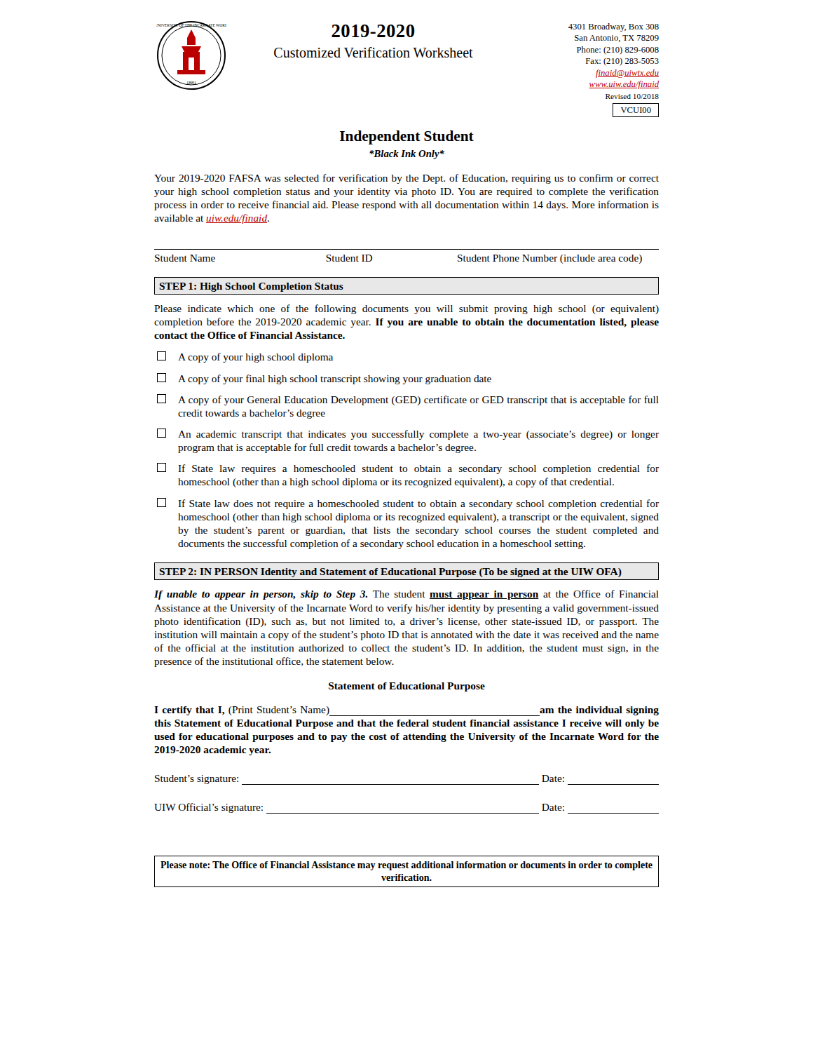1881 UNIVERSITY OF THE INCARNATE WORD
2019-2020
Customized Verification Worksheet
4301 Broadway, Box 308
San Antonio, TX 78209
Phone: (210) 829-6008
Fax: (210) 283-5053
finaid@uiwtx.edu
www.uiw.edu/finaid
Revised 10/2018
VCUI00
Independent Student
*Black Ink Only*
Your 2019-2020 FAFSA was selected for verification by the Dept. of Education, requiring us to confirm or correct your high school completion status and your identity via photo ID. You are required to complete the verification process in order to receive financial aid. Please respond with all documentation within 14 days. More information is available at uiw.edu/finaid.
Student Name
Student ID
Student Phone Number (include area code)
STEP 1: High School Completion Status
Please indicate which one of the following documents you will submit proving high school (or equivalent) completion before the 2019-2020 academic year. If you are unable to obtain the documentation listed, please contact the Office of Financial Assistance.
A copy of your high school diploma
A copy of your final high school transcript showing your graduation date
A copy of your General Education Development (GED) certificate or GED transcript that is acceptable for full credit towards a bachelor’s degree
An academic transcript that indicates you successfully complete a two-year (associate’s degree) or longer program that is acceptable for full credit towards a bachelor’s degree.
If State law requires a homeschooled student to obtain a secondary school completion credential for homeschool (other than a high school diploma or its recognized equivalent), a copy of that credential.
If State law does not require a homeschooled student to obtain a secondary school completion credential for homeschool (other than high school diploma or its recognized equivalent), a transcript or the equivalent, signed by the student’s parent or guardian, that lists the secondary school courses the student completed and documents the successful completion of a secondary school education in a homeschool setting.
STEP 2: IN PERSON Identity and Statement of Educational Purpose (To be signed at the UIW OFA)
If unable to appear in person, skip to Step 3. The student must appear in person at the Office of Financial Assistance at the University of the Incarnate Word to verify his/her identity by presenting a valid government-issued photo identification (ID), such as, but not limited to, a driver’s license, other state-issued ID, or passport. The institution will maintain a copy of the student’s photo ID that is annotated with the date it was received and the name of the official at the institution authorized to collect the student’s ID. In addition, the student must sign, in the presence of the institutional office, the statement below.
Statement of Educational Purpose
I certify that I, (Print Student’s Name) am the individual signing this Statement of Educational Purpose and that the federal student financial assistance I receive will only be used for educational purposes and to pay the cost of attending the University of the Incarnate Word for the 2019-2020 academic year.
Student’s signature: Date:
UIW Official’s signature: Date:
Please note: The Office of Financial Assistance may request additional information or documents in order to complete verification.